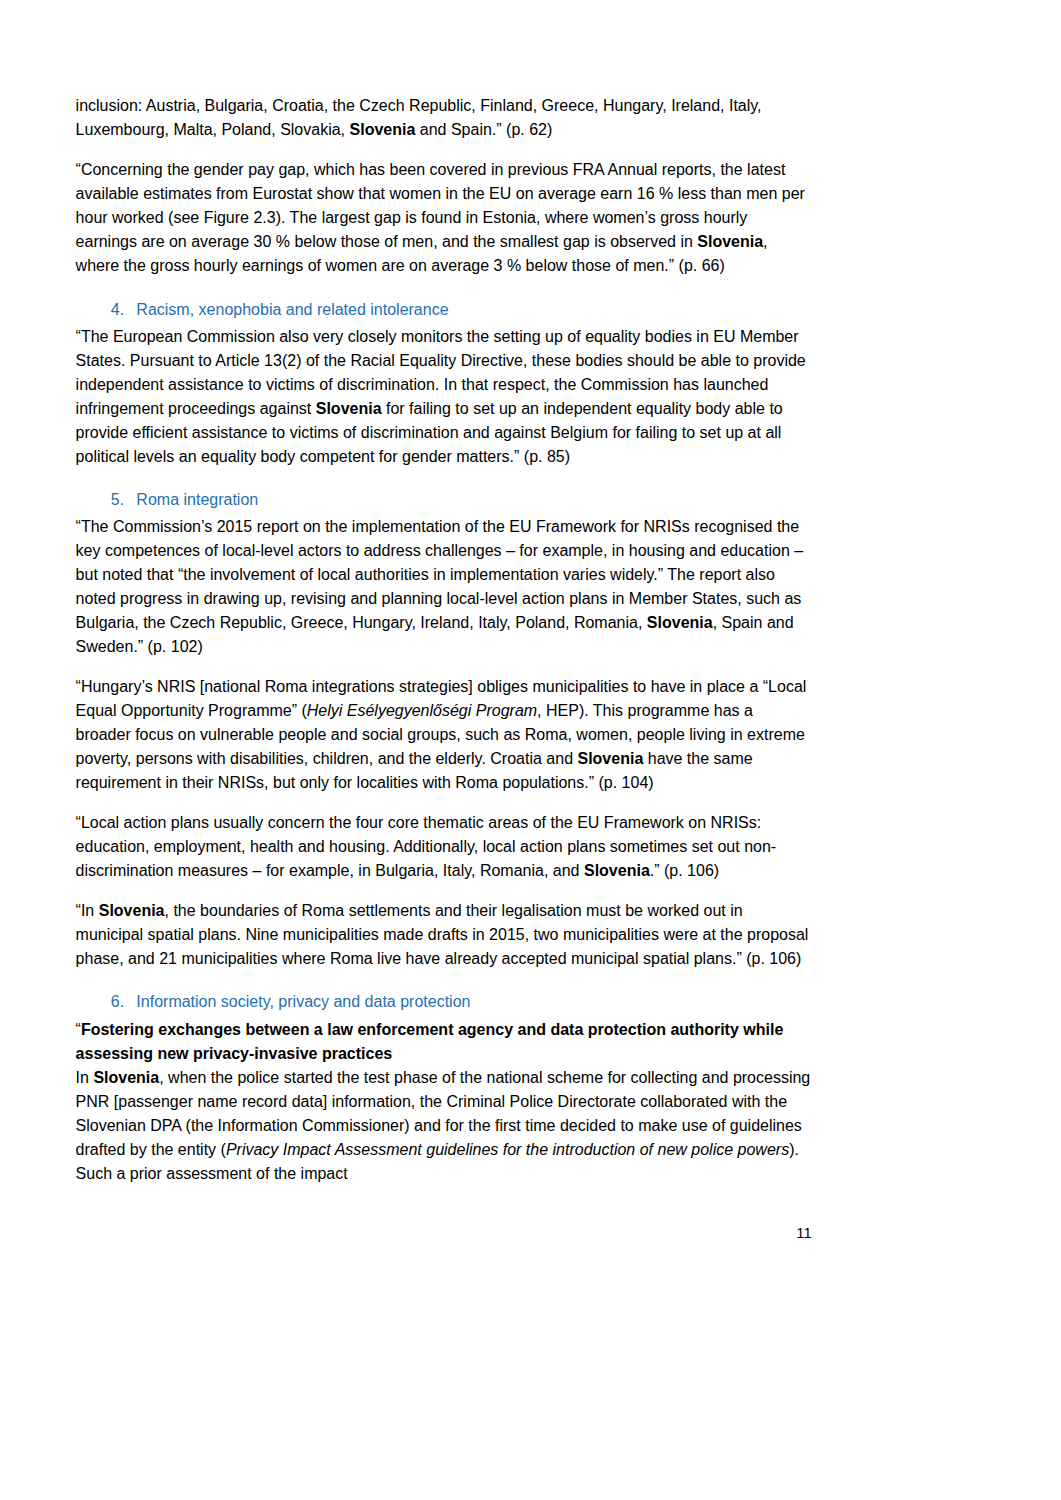inclusion: Austria, Bulgaria, Croatia, the Czech Republic, Finland, Greece, Hungary, Ireland, Italy, Luxembourg, Malta, Poland, Slovakia, Slovenia and Spain.” (p. 62)
“Concerning the gender pay gap, which has been covered in previous FRA Annual reports, the latest available estimates from Eurostat show that women in the EU on average earn 16 % less than men per hour worked (see Figure 2.3). The largest gap is found in Estonia, where women’s gross hourly earnings are on average 30 % below those of men, and the smallest gap is observed in Slovenia, where the gross hourly earnings of women are on average 3 % below those of men.” (p. 66)
4. Racism, xenophobia and related intolerance
“The European Commission also very closely monitors the setting up of equality bodies in EU Member States. Pursuant to Article 13(2) of the Racial Equality Directive, these bodies should be able to provide independent assistance to victims of discrimination. In that respect, the Commission has launched infringement proceedings against Slovenia for failing to set up an independent equality body able to provide efficient assistance to victims of discrimination and against Belgium for failing to set up at all political levels an equality body competent for gender matters.” (p. 85)
5. Roma integration
“The Commission’s 2015 report on the implementation of the EU Framework for NRISs recognised the key competences of local-level actors to address challenges – for example, in housing and education – but noted that “the involvement of local authorities in implementation varies widely.” The report also noted progress in drawing up, revising and planning local-level action plans in Member States, such as Bulgaria, the Czech Republic, Greece, Hungary, Ireland, Italy, Poland, Romania, Slovenia, Spain and Sweden.” (p. 102)
“Hungary’s NRIS [national Roma integrations strategies] obliges municipalities to have in place a “Local Equal Opportunity Programme” (Helyi Esélyegyenlőségi Program, HEP). This programme has a broader focus on vulnerable people and social groups, such as Roma, women, people living in extreme poverty, persons with disabilities, children, and the elderly. Croatia and Slovenia have the same requirement in their NRISs, but only for localities with Roma populations.” (p. 104)
“Local action plans usually concern the four core thematic areas of the EU Framework on NRISs: education, employment, health and housing. Additionally, local action plans sometimes set out non-discrimination measures – for example, in Bulgaria, Italy, Romania, and Slovenia.” (p. 106)
“In Slovenia, the boundaries of Roma settlements and their legalisation must be worked out in municipal spatial plans. Nine municipalities made drafts in 2015, two municipalities were at the proposal phase, and 21 municipalities where Roma live have already accepted municipal spatial plans.” (p. 106)
6. Information society, privacy and data protection
“Fostering exchanges between a law enforcement agency and data protection authority while assessing new privacy-invasive practices
In Slovenia, when the police started the test phase of the national scheme for collecting and processing PNR [passenger name record data] information, the Criminal Police Directorate collaborated with the Slovenian DPA (the Information Commissioner) and for the first time decided to make use of guidelines drafted by the entity (Privacy Impact Assessment guidelines for the introduction of new police powers). Such a prior assessment of the impact
11